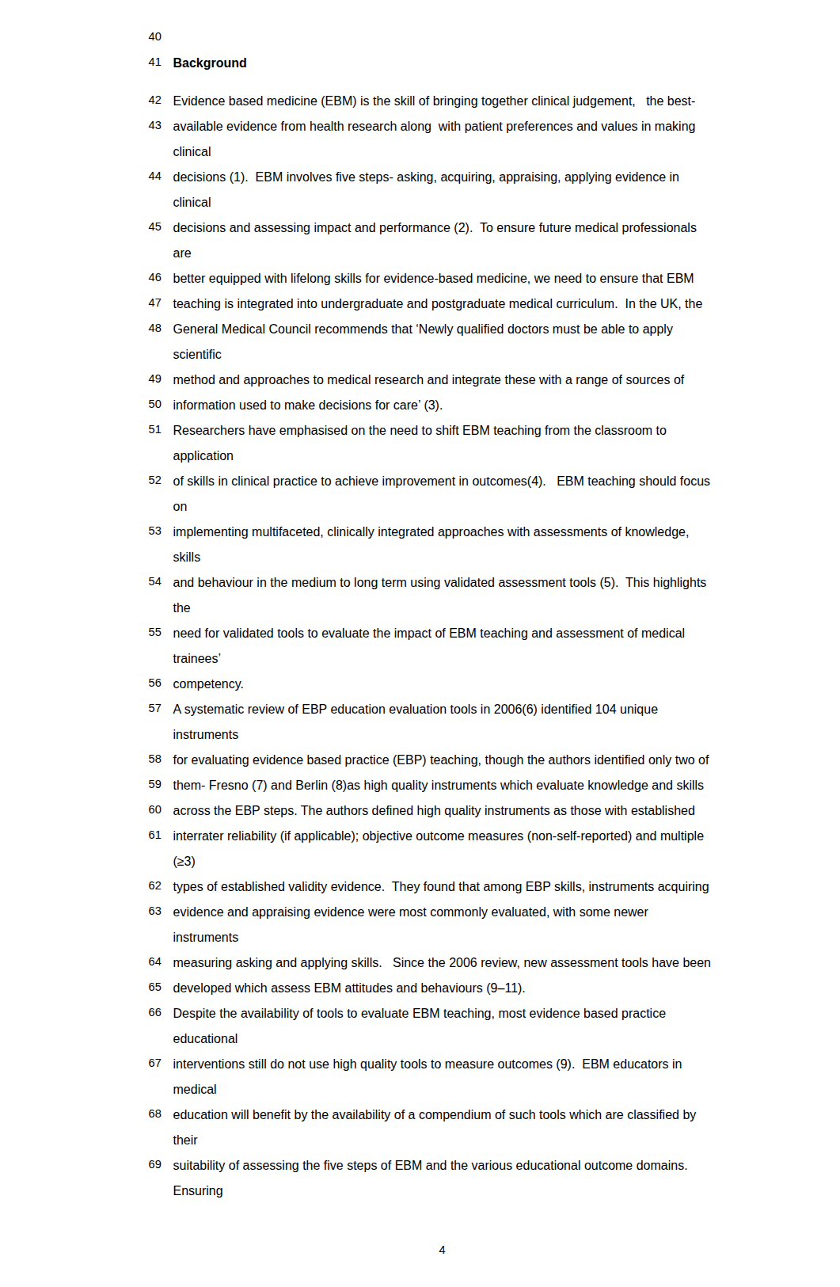Background
Evidence based medicine (EBM) is the skill of bringing together clinical judgement, the best-
available evidence from health research along with patient preferences and values in making clinical
decisions (1). EBM involves five steps- asking, acquiring, appraising, applying evidence in clinical
decisions and assessing impact and performance (2). To ensure future medical professionals are
better equipped with lifelong skills for evidence-based medicine, we need to ensure that EBM
teaching is integrated into undergraduate and postgraduate medical curriculum. In the UK, the
General Medical Council recommends that ‘Newly qualified doctors must be able to apply scientific
method and approaches to medical research and integrate these with a range of sources of
information used to make decisions for care’ (3).
Researchers have emphasised on the need to shift EBM teaching from the classroom to application
of skills in clinical practice to achieve improvement in outcomes(4). EBM teaching should focus on
implementing multifaceted, clinically integrated approaches with assessments of knowledge, skills
and behaviour in the medium to long term using validated assessment tools (5). This highlights the
need for validated tools to evaluate the impact of EBM teaching and assessment of medical trainees’
competency.
A systematic review of EBP education evaluation tools in 2006(6) identified 104 unique instruments
for evaluating evidence based practice (EBP) teaching, though the authors identified only two of
them- Fresno (7) and Berlin (8)as high quality instruments which evaluate knowledge and skills
across the EBP steps. The authors defined high quality instruments as those with established
interrater reliability (if applicable); objective outcome measures (non-self-reported) and multiple (≥3)
types of established validity evidence. They found that among EBP skills, instruments acquiring
evidence and appraising evidence were most commonly evaluated, with some newer instruments
measuring asking and applying skills. Since the 2006 review, new assessment tools have been
developed which assess EBM attitudes and behaviours (9–11).
Despite the availability of tools to evaluate EBM teaching, most evidence based practice educational
interventions still do not use high quality tools to measure outcomes (9). EBM educators in medical
education will benefit by the availability of a compendium of such tools which are classified by their
suitability of assessing the five steps of EBM and the various educational outcome domains. Ensuring
4